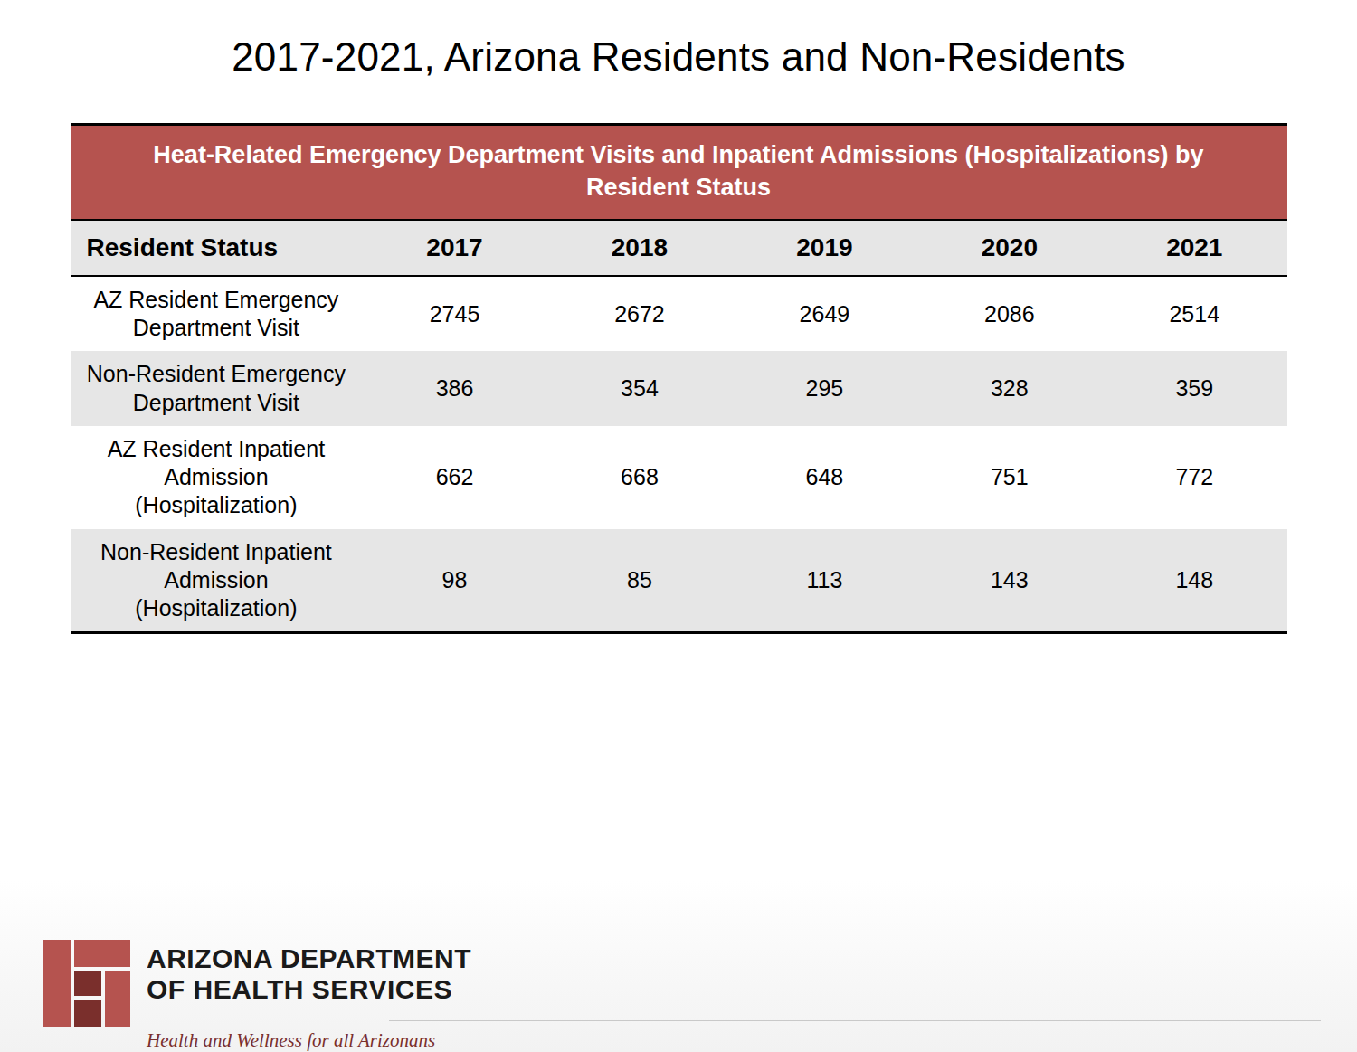2017-2021, Arizona Residents and Non-Residents
Heat-Related Emergency Department Visits and Inpatient Admissions (Hospitalizations) by Resident Status
| Resident Status | 2017 | 2018 | 2019 | 2020 | 2021 |
| --- | --- | --- | --- | --- | --- |
| AZ Resident Emergency Department Visit | 2745 | 2672 | 2649 | 2086 | 2514 |
| Non-Resident Emergency Department Visit | 386 | 354 | 295 | 328 | 359 |
| AZ Resident Inpatient Admission (Hospitalization) | 662 | 668 | 648 | 751 | 772 |
| Non-Resident Inpatient Admission (Hospitalization) | 98 | 85 | 113 | 143 | 148 |
ARIZONA DEPARTMENT
OF HEALTH SERVICES
Health and Wellness for all Arizonans